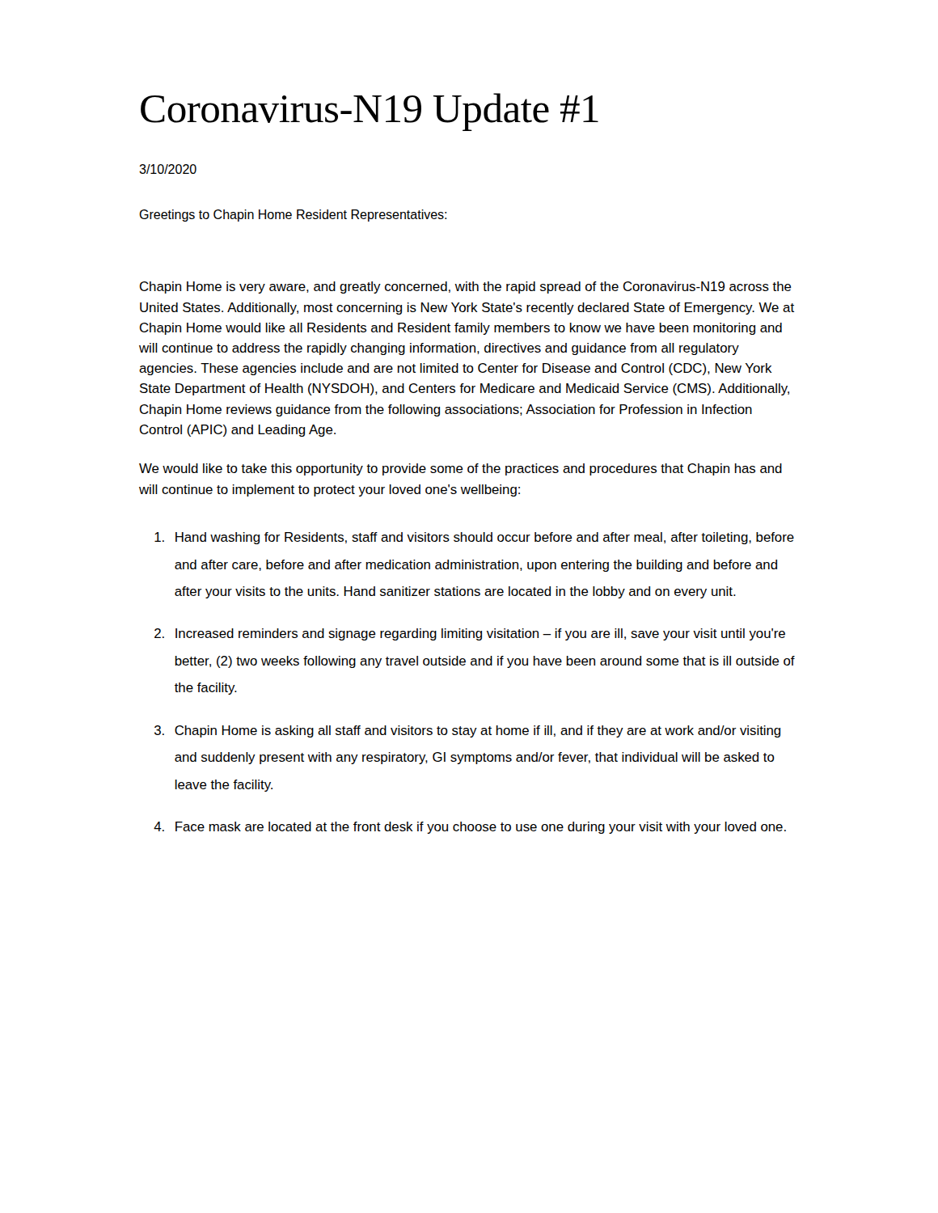Coronavirus-N19 Update #1
3/10/2020
Greetings to Chapin Home Resident Representatives:
Chapin Home is very aware, and greatly concerned, with the rapid spread of the Coronavirus-N19 across the United States. Additionally, most concerning is New York State's recently declared State of Emergency. We at Chapin Home would like all Residents and Resident family members to know we have been monitoring and will continue to address the rapidly changing information, directives and guidance from all regulatory agencies. These agencies include and are not limited to Center for Disease and Control (CDC), New York State Department of Health (NYSDOH), and Centers for Medicare and Medicaid Service (CMS). Additionally, Chapin Home reviews guidance from the following associations; Association for Profession in Infection Control (APIC) and Leading Age.
We would like to take this opportunity to provide some of the practices and procedures that Chapin has and will continue to implement to protect your loved one's wellbeing:
Hand washing for Residents, staff and visitors should occur before and after meal, after toileting, before and after care, before and after medication administration, upon entering the building and before and after your visits to the units. Hand sanitizer stations are located in the lobby and on every unit.
Increased reminders and signage regarding limiting visitation – if you are ill, save your visit until you're better, (2) two weeks following any travel outside and if you have been around some that is ill outside of the facility.
Chapin Home is asking all staff and visitors to stay at home if ill, and if they are at work and/or visiting and suddenly present with any respiratory, GI symptoms and/or fever, that individual will be asked to leave the facility.
Face mask are located at the front desk if you choose to use one during your visit with your loved one.